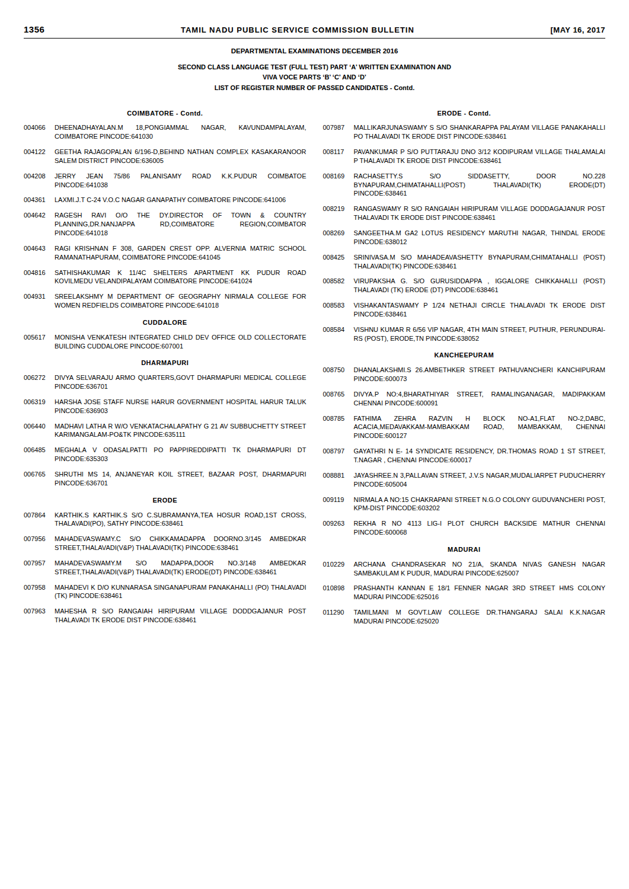1356 TAMIL NADU PUBLIC SERVICE COMMISSION BULLETIN [MAY 16, 2017
DEPARTMENTAL EXAMINATIONS DECEMBER 2016
SECOND CLASS LANGUAGE TEST (FULL TEST) PART ‘A’ WRITTEN EXAMINATION AND
VIVA VOCE PARTS ‘B’ ‘C’ AND ‘D’
LIST OF REGISTER NUMBER OF PASSED CANDIDATES - Contd.
COIMBATORE - Contd.
004066
DHEENADHAYALAN.M 18,PONGIAMMAL NAGAR, KAVUNDAMPALAYAM, COIMBATORE PINCODE:641030
004122
GEETHA RAJAGOPALAN 6/196-D,BEHIND NATHAN COMPLEX KASAKARANOOR SALEM DISTRICT PINCODE:636005
004208
JERRY JEAN 75/86 PALANISAMY ROAD K.K.PUDUR COIMBATOE PINCODE:641038
004361
LAXMI.J.T C-24 V.O.C NAGAR GANAPATHY COIMBATORE PINCODE:641006
004642
RAGESH RAVI O/O THE DY.DIRECTOR OF TOWN & COUNTRY PLANNING,DR.NANJAPPA RD,COIMBATORE REGION,COIMBATOR PINCODE:641018
004643
RAGI KRISHNAN F 308, GARDEN CREST OPP. ALVERNIA MATRIC SCHOOL RAMANATHAPURAM, COIMBATORE PINCODE:641045
004816
SATHISHAKUMAR K 11/4C SHELTERS APARTMENT KK PUDUR ROAD KOVILMEDU VELANDIPALAYAM COIMBATORE PINCODE:641024
004931
SREELAKSHMY M DEPARTMENT OF GEOGRAPHY NIRMALA COLLEGE FOR WOMEN REDFIELDS COIMBATORE PINCODE:641018
CUDDALORE
005617
MONISHA VENKATESH INTEGRATED CHILD DEV OFFICE OLD COLLECTORATE BUILDING CUDDALORE PINCODE:607001
DHARMAPURI
006272
DIVYA SELVARAJU ARMO QUARTERS,GOVT DHARMAPURI MEDICAL COLLEGE PINCODE:636701
006319
HARSHA JOSE STAFF NURSE HARUR GOVERNMENT HOSPITAL HARUR TALUK PINCODE:636903
006440
MADHAVI LATHA R W/O VENKATACHALAPATHY G 21 AV SUBBUCHETTY STREET KARIMANGALAM-PO&TK PINCODE:635111
006485
MEGHALA V ODASALPATTI PO PAPPIREDDIPATTI TK DHARMAPURI DT PINCODE:635303
006765
SHRUTHI MS 14, ANJANEYAR KOIL STREET, BAZAAR POST, DHARMAPURI PINCODE:636701
ERODE
007864
KARTHIK.S KARTHIK.S S/O C.SUBRAMANYA,TEA HOSUR ROAD,1ST CROSS, THALAVADI(PO), SATHY PINCODE:638461
007956
MAHADEVASWAMY.C S/O CHIKKAMADAPPA DOORNO.3/145 AMBEDKAR STREET,THALAVADI(V&P) THALAVADI(TK) PINCODE:638461
007957
MAHADEVASWAMY.M S/O MADAPPA,DOOR NO.3/148 AMBEDKAR STREET,THALAVADI(V&P) THALAVADI(TK) ERODE(DT) PINCODE:638461
007958
MAHADEVI K D/O KUNNARASA SINGANAPURAM PANAKAHALLI (PO) THALAVADI (TK) PINCODE:638461
007963
MAHESHA R S/O RANGAIAH HIRIPURAM VILLAGE DODDGAJANUR POST THALAVADI TK ERODE DIST PINCODE:638461
ERODE - Contd.
007987
MALLIKARJUNASWAMY S S/O SHANKARAPPA PALAYAM VILLAGE PANAKAHALLI PO THALAVADI TK ERODE DIST PINCODE:638461
008117
PAVANKUMAR P S/O PUTTARAJU DNO 3/12 KODIPURAM VILLAGE THALAMALAI P THALAVADI TK ERODE DIST PINCODE:638461
008169
RACHASETTY.S S/O SIDDASETTY, DOOR NO.228 BYNAPURAM,CHIMATAHALLI(POST) THALAVADI(TK) ERODE(DT) PINCODE:638461
008219
RANGASWAMY R S/O RANGAIAH HIRIPURAM VILLAGE DODDAGAJANUR POST THALAVADI TK ERODE DIST PINCODE:638461
008269
SANGEETHA.M GA2 LOTUS RESIDENCY MARUTHI NAGAR, THINDAL ERODE PINCODE:638012
008425
SRINIVASA.M S/O MAHADEAVASHETTY BYNAPURAM,CHIMATAHALLI (POST) THALAVADI(TK) PINCODE:638461
008582
VIRUPAKSHA G. S/O GURUSIDDAPPA , IGGALORE CHIKKAHALLI (POST) THALAVADI (TK) ERODE (DT) PINCODE:638461
008583
VISHAKANTASWAMY P 1/24 NETHAJI CIRCLE THALAVADI TK ERODE DIST PINCODE:638461
008584
VISHNU KUMAR R 6/56 VIP NAGAR, 4TH MAIN STREET, PUTHUR, PERUNDURAI-RS (POST), ERODE,TN PINCODE:638052
KANCHEEPURAM
008750
DHANALAKSHMI.S 26.AMBETHKER STREET PATHUVANCHERI KANCHIPURAM PINCODE:600073
008765
DIVYA.P NO:4,BHARATHIYAR STREET, RAMALINGANAGAR, MADIPAKKAM CHENNAI PINCODE:600091
008785
FATHIMA ZEHRA RAZVIN H BLOCK NO-A1,FLAT NO-2,DABC, ACACIA,MEDAVAKKAM-MAMBAKKAM ROAD, MAMBAKKAM, CHENNAI PINCODE:600127
008797
GAYATHRI N E- 14 SYNDICATE RESIDENCY, DR.THOMAS ROAD 1 ST STREET, T.NAGAR , CHENNAI PINCODE:600017
008881
JAYASHREE.N 3,PALLAVAN STREET, J.V.S NAGAR,MUDALIARPET PUDUCHERRY PINCODE:605004
009119
NIRMALA A NO:15 CHAKRAPANI STREET N.G.O COLONY GUDUVANCHERI POST, KPM-DIST PINCODE:603202
009263
REKHA R NO 4113 LIG-I PLOT CHURCH BACKSIDE MATHUR CHENNAI PINCODE:600068
MADURAI
010229
ARCHANA CHANDRASEKAR NO 21/A, SKANDA NIVAS GANESH NAGAR SAMBAKULAM K PUDUR, MADURAI PINCODE:625007
010898
PRASHANTH KANNAN E 18/1 FENNER NAGAR 3RD STREET HMS COLONY MADURAI PINCODE:625016
011290
TAMILMANI M GOVT.LAW COLLEGE DR.THANGARAJ SALAI K.K.NAGAR MADURAI PINCODE:625020